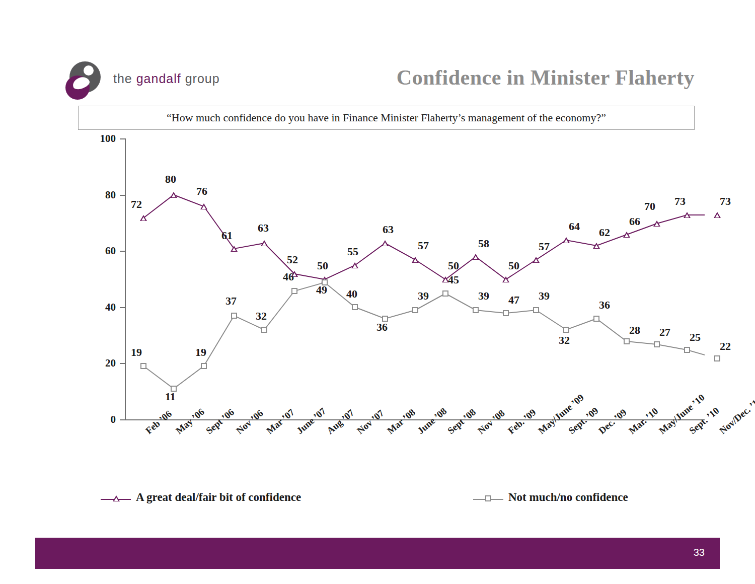the gandalf group
Confidence in Minister Flaherty
“How much confidence do you have in Finance Minister Flaherty’s management of the economy?”
0
20
40
60
80
100
72
80
76
61
63
52
50
55
63
57
50
58
50
57
64
62
66
70
73
73
19
11
19
37
32
46
49
40
36
39
45
39
47
39
32
36
28
27
25
22
Feb ’06
May ’06
Sept ’06
Nov ’06
Mar ’07
June ’07
Aug ’07
Nov ’07
Mar ’08
June ’08
Sept ’08
Nov ’08
Feb. ’09
May/June ’09
Sept. ’09
Dec. ’09
Mar. ’10
May/June ’10
Sept. ’10
Nov/Dec. ’10
A great deal/fair bit of confidence
Not much/no confidence
33